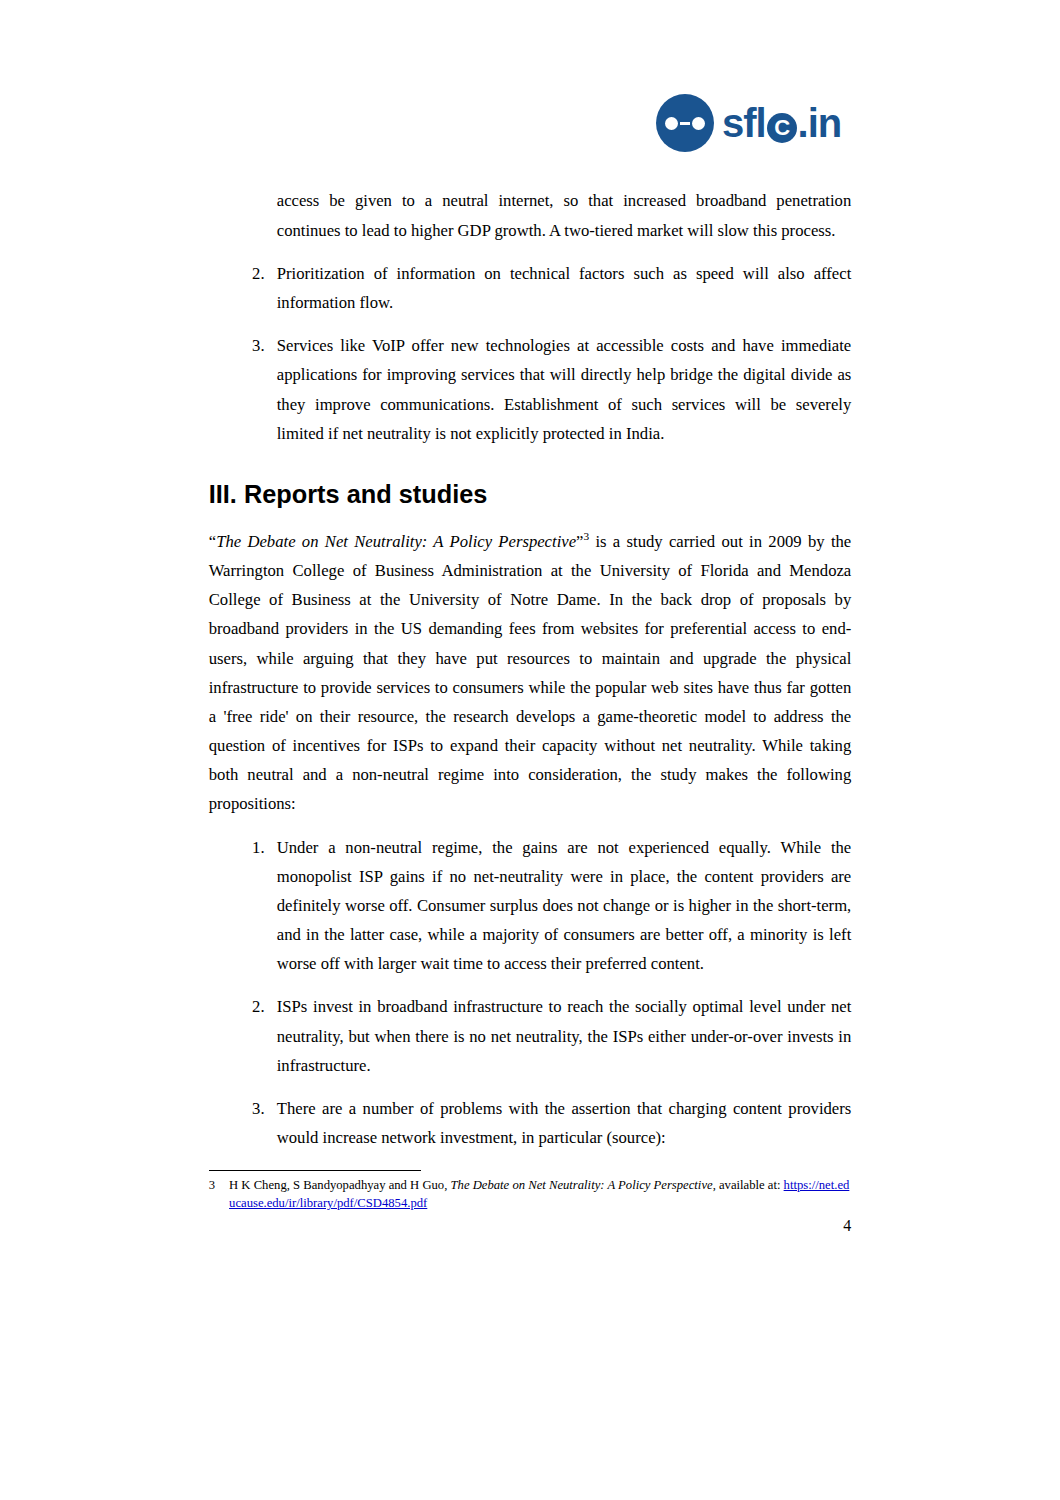sflC.in
access be given to a neutral internet, so that increased broadband penetration continues to lead to higher GDP growth. A two-tiered market will slow this process.
Prioritization of information on technical factors such as speed will also affect information flow.
Services like VoIP offer new technologies at accessible costs and have immediate applications for improving services that will directly help bridge the digital divide as they improve communications. Establishment of such services will be severely limited if net neutrality is not explicitly protected in India.
III. Reports and studies
“The Debate on Net Neutrality: A Policy Perspective”3 is a study carried out in 2009 by the Warrington College of Business Administration at the University of Florida and Mendoza College of Business at the University of Notre Dame. In the back drop of proposals by broadband providers in the US demanding fees from websites for preferential access to end-users, while arguing that they have put resources to maintain and upgrade the physical infrastructure to provide services to consumers while the popular web sites have thus far gotten a 'free ride' on their resource, the research develops a game-theoretic model to address the question of incentives for ISPs to expand their capacity without net neutrality. While taking both neutral and a non-neutral regime into consideration, the study makes the following propositions:
Under a non-neutral regime, the gains are not experienced equally. While the monopolist ISP gains if no net-neutrality were in place, the content providers are definitely worse off. Consumer surplus does not change or is higher in the short-term, and in the latter case, while a majority of consumers are better off, a minority is left worse off with larger wait time to access their preferred content.
ISPs invest in broadband infrastructure to reach the socially optimal level under net neutrality, but when there is no net neutrality, the ISPs either under-or-over invests in infrastructure.
There are a number of problems with the assertion that charging content providers would increase network investment, in particular (source):
3 H K Cheng, S Bandyopadhyay and H Guo, The Debate on Net Neutrality: A Policy Perspective, available at: https://net.educause.edu/ir/library/pdf/CSD4854.pdf
4